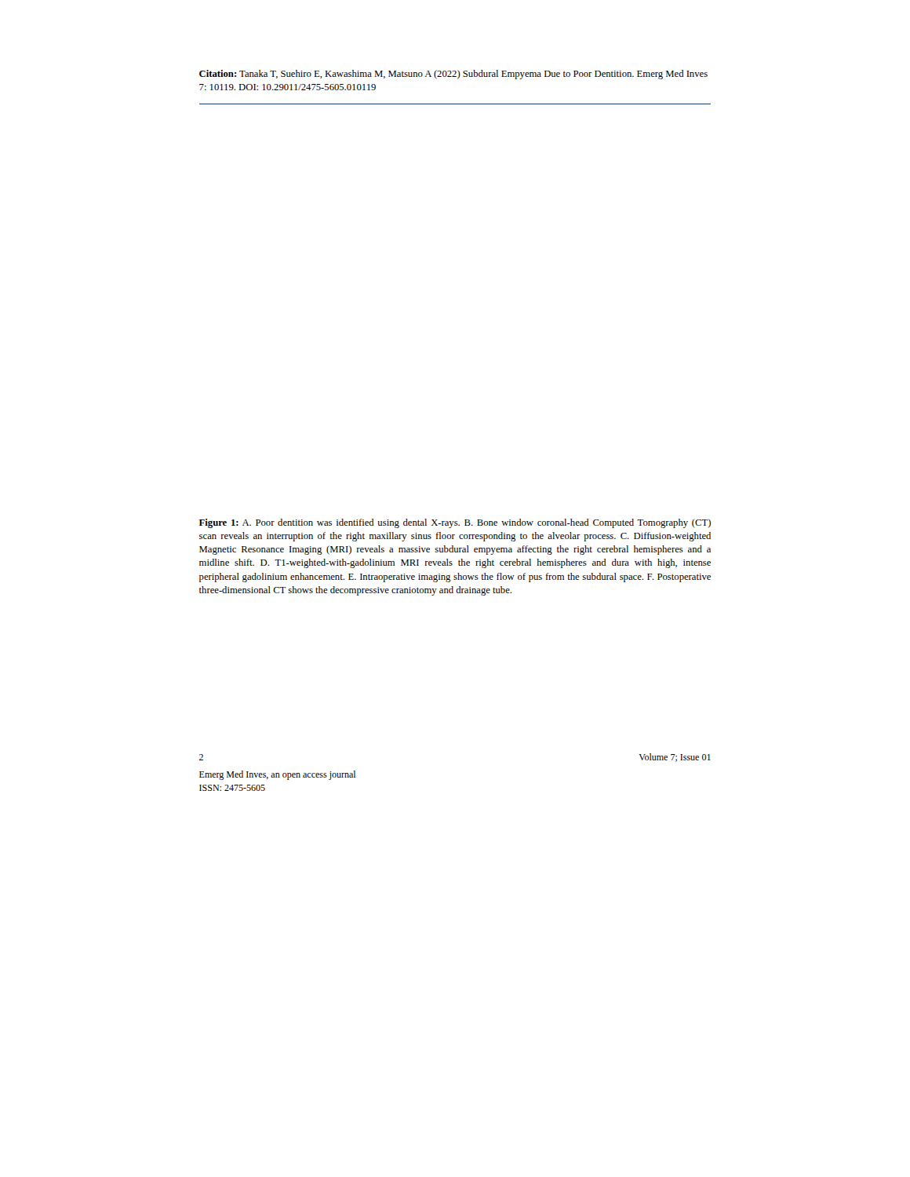Citation: Tanaka T, Suehiro E, Kawashima M, Matsuno A (2022) Subdural Empyema Due to Poor Dentition. Emerg Med Inves 7: 10119. DOI: 10.29011/2475-5605.010119
Figure 1: A. Poor dentition was identified using dental X-rays. B. Bone window coronal-head Computed Tomography (CT) scan reveals an interruption of the right maxillary sinus floor corresponding to the alveolar process. C. Diffusion-weighted Magnetic Resonance Imaging (MRI) reveals a massive subdural empyema affecting the right cerebral hemispheres and a midline shift. D. T1-weighted-with-gadolinium MRI reveals the right cerebral hemispheres and dura with high, intense peripheral gadolinium enhancement. E. Intraoperative imaging shows the flow of pus from the subdural space. F. Postoperative three-dimensional CT shows the decompressive craniotomy and drainage tube.
2
Volume 7; Issue 01
Emerg Med Inves, an open access journal
ISSN: 2475-5605